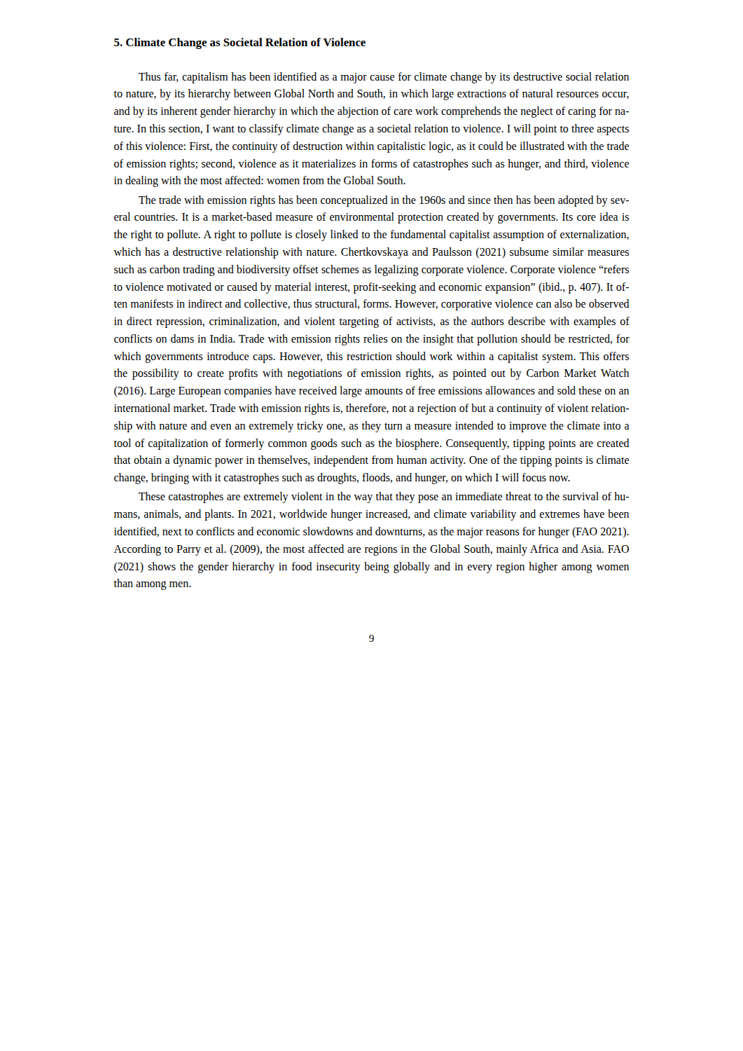5. Climate Change as Societal Relation of Violence
Thus far, capitalism has been identified as a major cause for climate change by its destructive social relation to nature, by its hierarchy between Global North and South, in which large extractions of natural resources occur, and by its inherent gender hierarchy in which the abjection of care work comprehends the neglect of caring for nature. In this section, I want to classify climate change as a societal relation to violence. I will point to three aspects of this violence: First, the continuity of destruction within capitalistic logic, as it could be illustrated with the trade of emission rights; second, violence as it materializes in forms of catastrophes such as hunger, and third, violence in dealing with the most affected: women from the Global South.
The trade with emission rights has been conceptualized in the 1960s and since then has been adopted by several countries. It is a market-based measure of environmental protection created by governments. Its core idea is the right to pollute. A right to pollute is closely linked to the fundamental capitalist assumption of externalization, which has a destructive relationship with nature. Chertkovskaya and Paulsson (2021) subsume similar measures such as carbon trading and biodiversity offset schemes as legalizing corporate violence. Corporate violence “refers to violence motivated or caused by material interest, profit-seeking and economic expansion” (ibid., p. 407). It often manifests in indirect and collective, thus structural, forms. However, corporative violence can also be observed in direct repression, criminalization, and violent targeting of activists, as the authors describe with examples of conflicts on dams in India. Trade with emission rights relies on the insight that pollution should be restricted, for which governments introduce caps. However, this restriction should work within a capitalist system. This offers the possibility to create profits with negotiations of emission rights, as pointed out by Carbon Market Watch (2016). Large European companies have received large amounts of free emissions allowances and sold these on an international market. Trade with emission rights is, therefore, not a rejection of but a continuity of violent relationship with nature and even an extremely tricky one, as they turn a measure intended to improve the climate into a tool of capitalization of formerly common goods such as the biosphere. Consequently, tipping points are created that obtain a dynamic power in themselves, independent from human activity. One of the tipping points is climate change, bringing with it catastrophes such as droughts, floods, and hunger, on which I will focus now.
These catastrophes are extremely violent in the way that they pose an immediate threat to the survival of humans, animals, and plants. In 2021, worldwide hunger increased, and climate variability and extremes have been identified, next to conflicts and economic slowdowns and downturns, as the major reasons for hunger (FAO 2021). According to Parry et al. (2009), the most affected are regions in the Global South, mainly Africa and Asia. FAO (2021) shows the gender hierarchy in food insecurity being globally and in every region higher among women than among men.
9